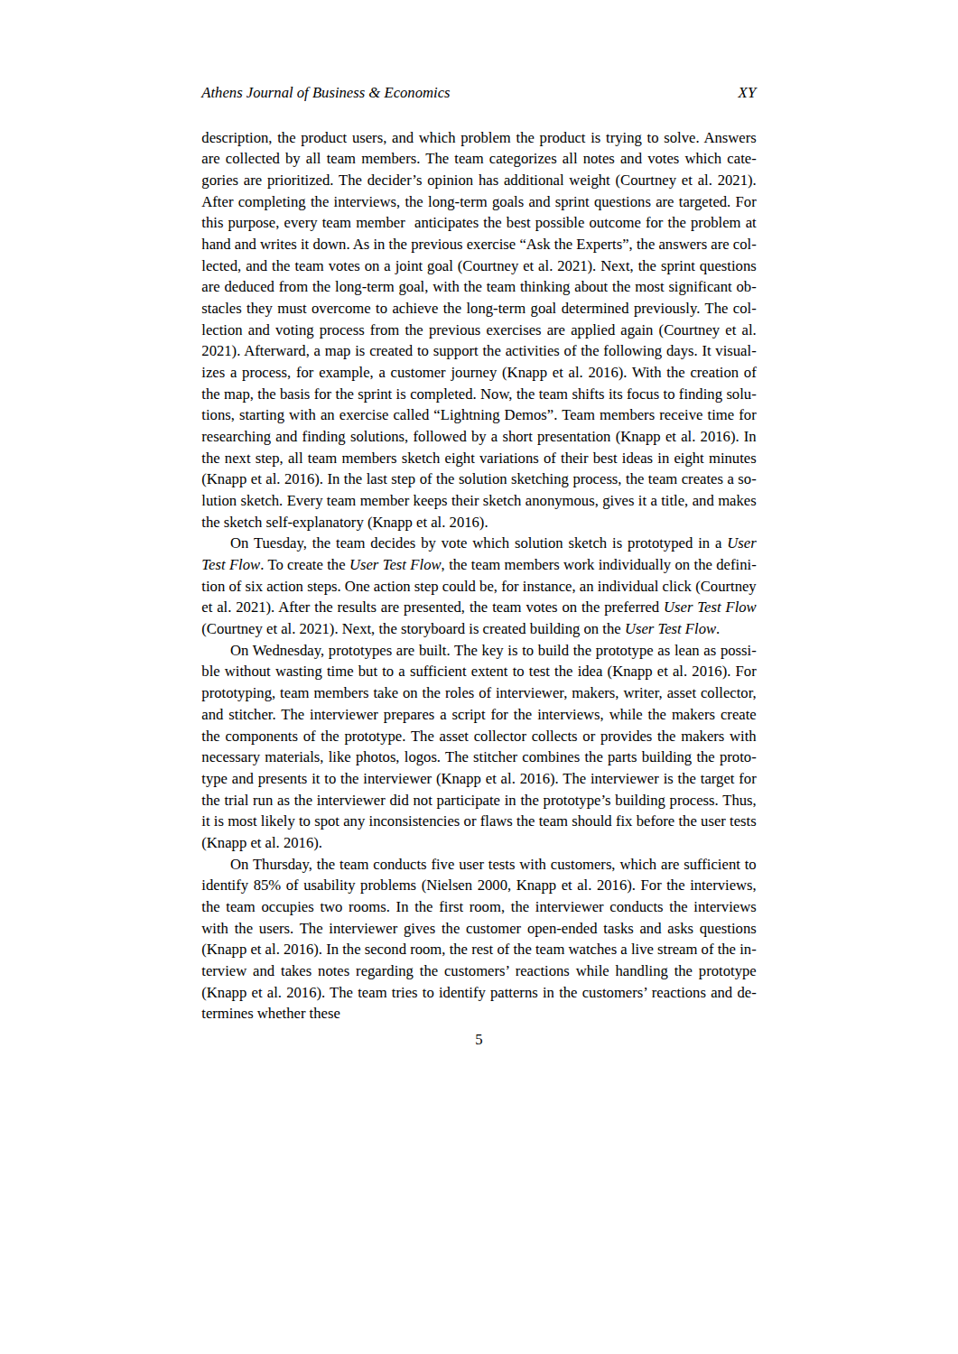Athens Journal of Business & Economics XY
description, the product users, and which problem the product is trying to solve. Answers are collected by all team members. The team categorizes all notes and votes which categories are prioritized. The decider’s opinion has additional weight (Courtney et al. 2021). After completing the interviews, the long-term goals and sprint questions are targeted. For this purpose, every team member anticipates the best possible outcome for the problem at hand and writes it down. As in the previous exercise “Ask the Experts”, the answers are collected, and the team votes on a joint goal (Courtney et al. 2021). Next, the sprint questions are deduced from the long-term goal, with the team thinking about the most significant obstacles they must overcome to achieve the long-term goal determined previously. The collection and voting process from the previous exercises are applied again (Courtney et al. 2021). Afterward, a map is created to support the activities of the following days. It visualizes a process, for example, a customer journey (Knapp et al. 2016). With the creation of the map, the basis for the sprint is completed. Now, the team shifts its focus to finding solutions, starting with an exercise called “Lightning Demos”. Team members receive time for researching and finding solutions, followed by a short presentation (Knapp et al. 2016). In the next step, all team members sketch eight variations of their best ideas in eight minutes (Knapp et al. 2016). In the last step of the solution sketching process, the team creates a solution sketch. Every team member keeps their sketch anonymous, gives it a title, and makes the sketch self-explanatory (Knapp et al. 2016).
On Tuesday, the team decides by vote which solution sketch is prototyped in a User Test Flow. To create the User Test Flow, the team members work individually on the definition of six action steps. One action step could be, for instance, an individual click (Courtney et al. 2021). After the results are presented, the team votes on the preferred User Test Flow (Courtney et al. 2021). Next, the storyboard is created building on the User Test Flow.
On Wednesday, prototypes are built. The key is to build the prototype as lean as possible without wasting time but to a sufficient extent to test the idea (Knapp et al. 2016). For prototyping, team members take on the roles of interviewer, makers, writer, asset collector, and stitcher. The interviewer prepares a script for the interviews, while the makers create the components of the prototype. The asset collector collects or provides the makers with necessary materials, like photos, logos. The stitcher combines the parts building the prototype and presents it to the interviewer (Knapp et al. 2016). The interviewer is the target for the trial run as the interviewer did not participate in the prototype’s building process. Thus, it is most likely to spot any inconsistencies or flaws the team should fix before the user tests (Knapp et al. 2016).
On Thursday, the team conducts five user tests with customers, which are sufficient to identify 85% of usability problems (Nielsen 2000, Knapp et al. 2016). For the interviews, the team occupies two rooms. In the first room, the interviewer conducts the interviews with the users. The interviewer gives the customer open-ended tasks and asks questions (Knapp et al. 2016). In the second room, the rest of the team watches a live stream of the interview and takes notes regarding the customers’ reactions while handling the prototype (Knapp et al. 2016). The team tries to identify patterns in the customers’ reactions and determines whether these
5